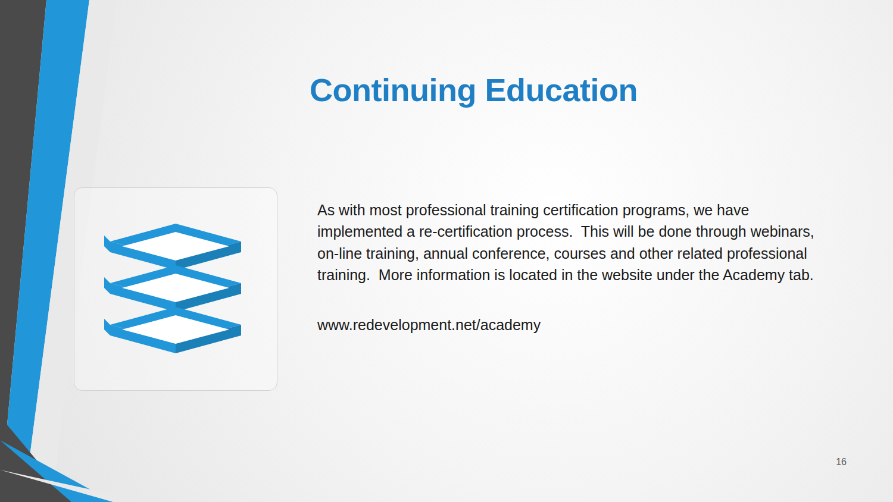Continuing Education
As with most professional training certification programs, we have implemented a re-certification process. This will be done through webinars, on-line training, annual conference, courses and other related professional training. More information is located in the website under the Academy tab.
www.redevelopment.net/academy
16